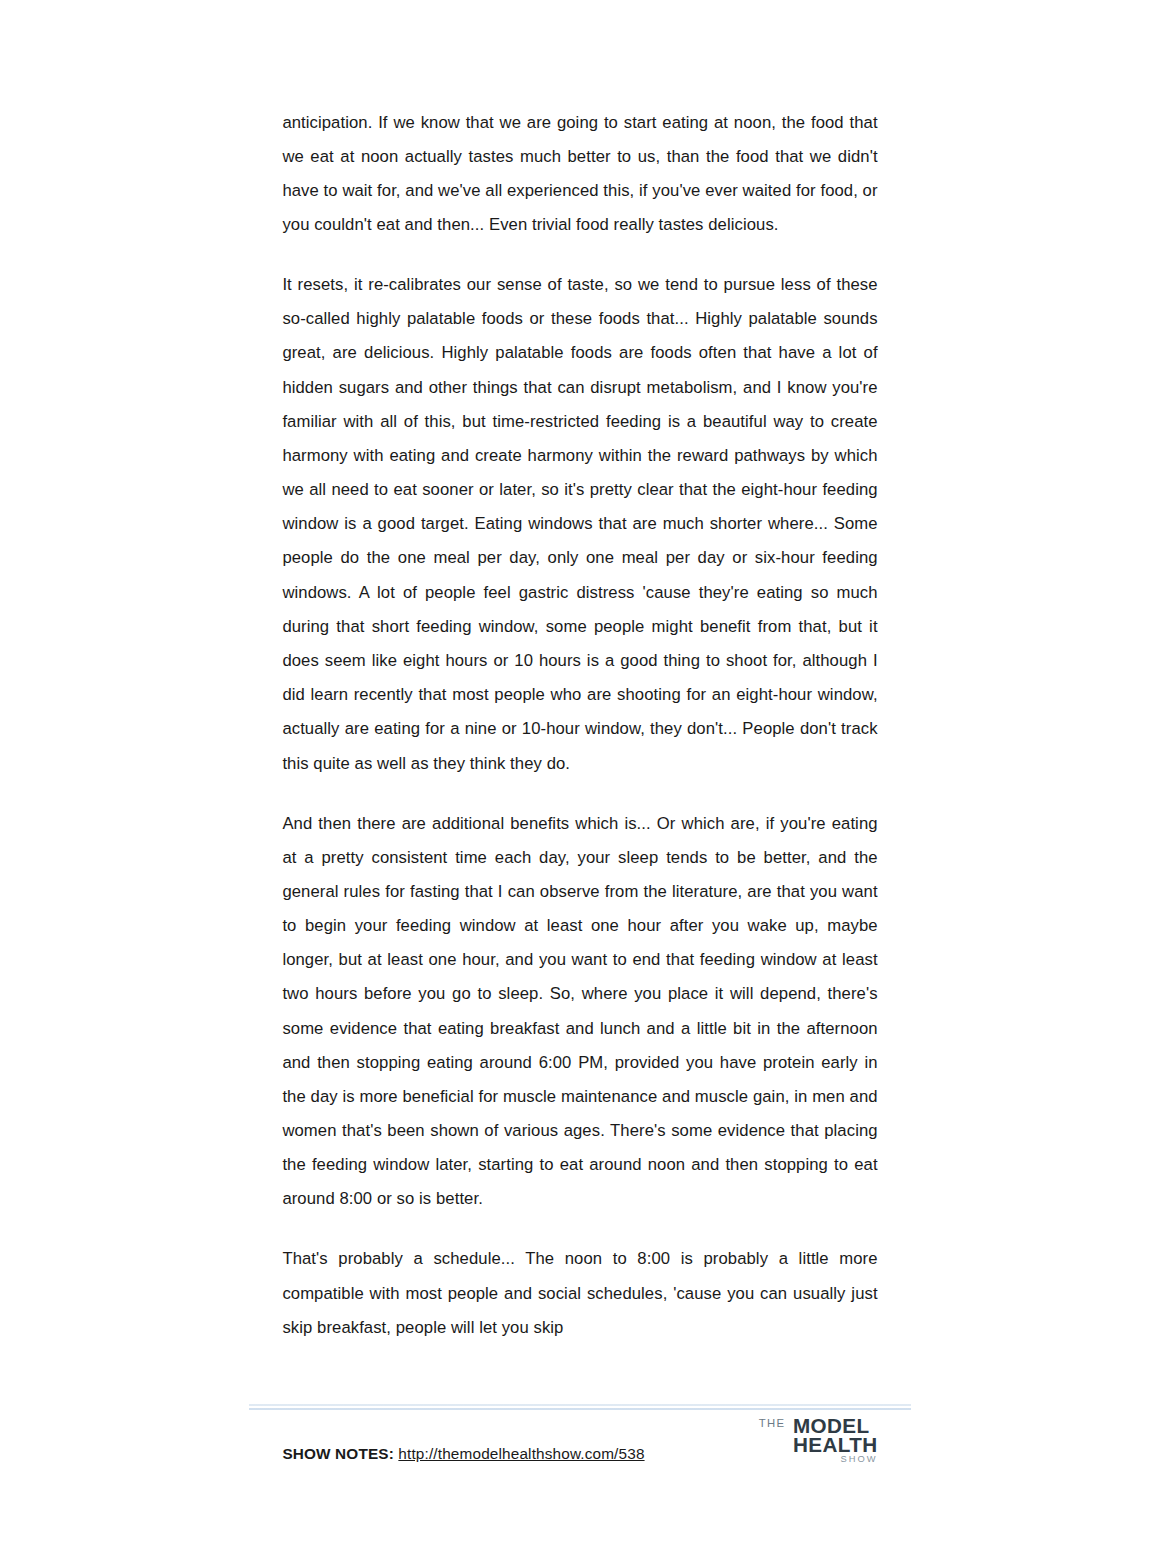anticipation. If we know that we are going to start eating at noon, the food that we eat at noon actually tastes much better to us, than the food that we didn't have to wait for, and we've all experienced this, if you've ever waited for food, or you couldn't eat and then... Even trivial food really tastes delicious.
It resets, it re-calibrates our sense of taste, so we tend to pursue less of these so-called highly palatable foods or these foods that... Highly palatable sounds great, are delicious. Highly palatable foods are foods often that have a lot of hidden sugars and other things that can disrupt metabolism, and I know you're familiar with all of this, but time-restricted feeding is a beautiful way to create harmony with eating and create harmony within the reward pathways by which we all need to eat sooner or later, so it's pretty clear that the eight-hour feeding window is a good target. Eating windows that are much shorter where... Some people do the one meal per day, only one meal per day or six-hour feeding windows. A lot of people feel gastric distress 'cause they're eating so much during that short feeding window, some people might benefit from that, but it does seem like eight hours or 10 hours is a good thing to shoot for, although I did learn recently that most people who are shooting for an eight-hour window, actually are eating for a nine or 10-hour window, they don't... People don't track this quite as well as they think they do.
And then there are additional benefits which is... Or which are, if you're eating at a pretty consistent time each day, your sleep tends to be better, and the general rules for fasting that I can observe from the literature, are that you want to begin your feeding window at least one hour after you wake up, maybe longer, but at least one hour, and you want to end that feeding window at least two hours before you go to sleep. So, where you place it will depend, there's some evidence that eating breakfast and lunch and a little bit in the afternoon and then stopping eating around 6:00 PM, provided you have protein early in the day is more beneficial for muscle maintenance and muscle gain, in men and women that's been shown of various ages. There's some evidence that placing the feeding window later, starting to eat around noon and then stopping to eat around 8:00 or so is better.
That's probably a schedule... The noon to 8:00 is probably a little more compatible with most people and social schedules, 'cause you can usually just skip breakfast, people will let you skip
SHOW NOTES: http://themodelhealthshow.com/538
THE MODEL HEALTH SHOW